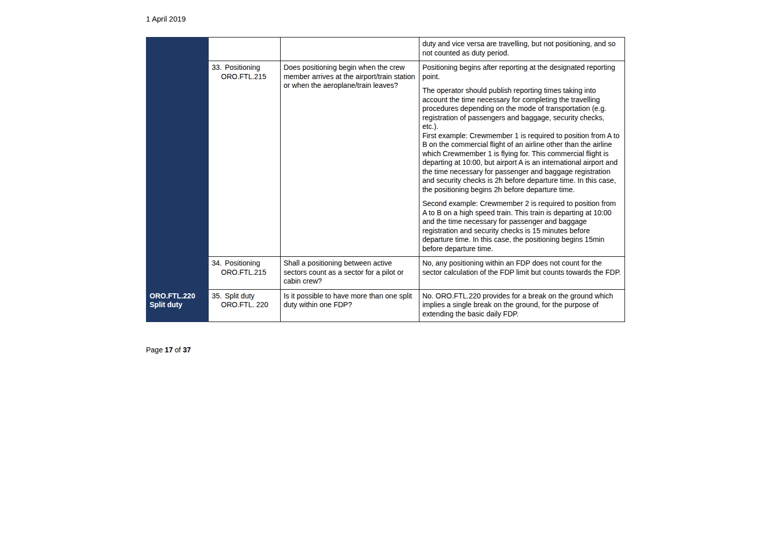1 April 2019
| | | | duty and vice versa are travelling, but not positioning, and so not counted as duty period. |
| | 33. Positioning ORO.FTL.215 | Does positioning begin when the crew member arrives at the airport/train station or when the aeroplane/train leaves? | Positioning begins after reporting at the designated reporting point. The operator should publish reporting times taking into account the time necessary for completing the travelling procedures depending on the mode of transportation (e.g. registration of passengers and baggage, security checks, etc.). First example: Crewmember 1 is required to position from A to B on the commercial flight of an airline other than the airline which Crewmember 1 is flying for. This commercial flight is departing at 10:00, but airport A is an international airport and the time necessary for passenger and baggage registration and security checks is 2h before departure time. In this case, the positioning begins 2h before departure time. Second example: Crewmember 2 is required to position from A to B on a high speed train. This train is departing at 10:00 and the time necessary for passenger and baggage registration and security checks is 15 minutes before departure time. In this case, the positioning begins 15min before departure time. |
| | 34. Positioning ORO.FTL.215 | Shall a positioning between active sectors count as a sector for a pilot or cabin crew? | No, any positioning within an FDP does not count for the sector calculation of the FDP limit but counts towards the FDP. |
| ORO.FTL.220 Split duty | 35. Split duty ORO.FTL. 220 | Is it possible to have more than one split duty within one FDP? | No. ORO.FTL.220 provides for a break on the ground which implies a single break on the ground, for the purpose of extending the basic daily FDP. |
Page 17 of 37